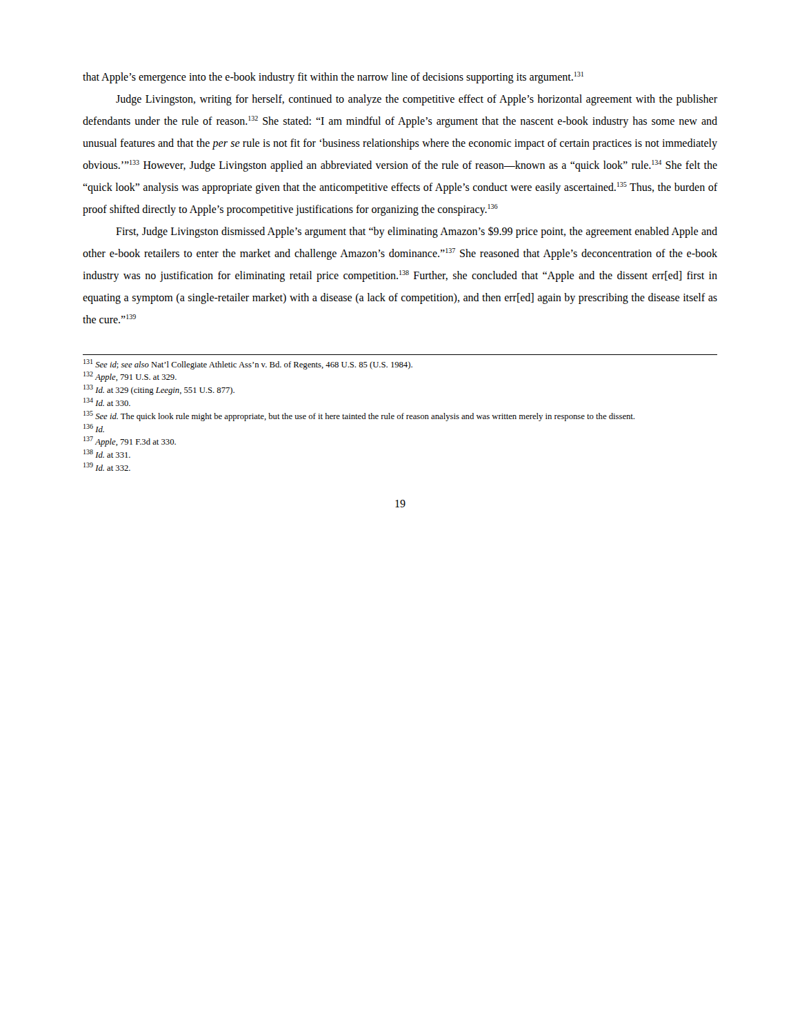that Apple’s emergence into the e-book industry fit within the narrow line of decisions supporting its argument.131
Judge Livingston, writing for herself, continued to analyze the competitive effect of Apple’s horizontal agreement with the publisher defendants under the rule of reason.132 She stated: “I am mindful of Apple’s argument that the nascent e-book industry has some new and unusual features and that the per se rule is not fit for ‘business relationships where the economic impact of certain practices is not immediately obvious.’”133 However, Judge Livingston applied an abbreviated version of the rule of reason—known as a “quick look” rule.134 She felt the “quick look” analysis was appropriate given that the anticompetitive effects of Apple’s conduct were easily ascertained.135 Thus, the burden of proof shifted directly to Apple’s procompetitive justifications for organizing the conspiracy.136
First, Judge Livingston dismissed Apple’s argument that “by eliminating Amazon’s $9.99 price point, the agreement enabled Apple and other e-book retailers to enter the market and challenge Amazon’s dominance.”137 She reasoned that Apple’s deconcentration of the e-book industry was no justification for eliminating retail price competition.138 Further, she concluded that “Apple and the dissent err[ed] first in equating a symptom (a single-retailer market) with a disease (a lack of competition), and then err[ed] again by prescribing the disease itself as the cure.”139
131 See id; see also Nat’l Collegiate Athletic Ass’n v. Bd. of Regents, 468 U.S. 85 (U.S. 1984).
132 Apple, 791 U.S. at 329.
133 Id. at 329 (citing Leegin, 551 U.S. 877).
134 Id. at 330.
135 See id. The quick look rule might be appropriate, but the use of it here tainted the rule of reason analysis and was written merely in response to the dissent.
136 Id.
137 Apple, 791 F.3d at 330.
138 Id. at 331.
139 Id. at 332.
19